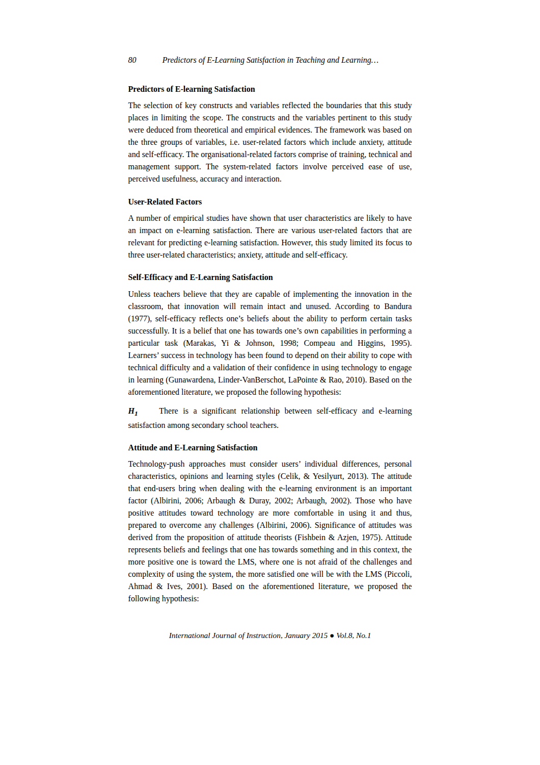80 Predictors of E-Learning Satisfaction in Teaching and Learning…
Predictors of E-learning Satisfaction
The selection of key constructs and variables reflected the boundaries that this study places in limiting the scope. The constructs and the variables pertinent to this study were deduced from theoretical and empirical evidences. The framework was based on the three groups of variables, i.e. user-related factors which include anxiety, attitude and self-efficacy. The organisational-related factors comprise of training, technical and management support. The system-related factors involve perceived ease of use, perceived usefulness, accuracy and interaction.
User-Related Factors
A number of empirical studies have shown that user characteristics are likely to have an impact on e-learning satisfaction. There are various user-related factors that are relevant for predicting e-learning satisfaction. However, this study limited its focus to three user-related characteristics; anxiety, attitude and self-efficacy.
Self-Efficacy and E-Learning Satisfaction
Unless teachers believe that they are capable of implementing the innovation in the classroom, that innovation will remain intact and unused. According to Bandura (1977), self-efficacy reflects one’s beliefs about the ability to perform certain tasks successfully. It is a belief that one has towards one’s own capabilities in performing a particular task (Marakas, Yi & Johnson, 1998; Compeau and Higgins, 1995). Learners’ success in technology has been found to depend on their ability to cope with technical difficulty and a validation of their confidence in using technology to engage in learning (Gunawardena, Linder-VanBerschot, LaPointe & Rao, 2010). Based on the aforementioned literature, we proposed the following hypothesis:
H1 There is a significant relationship between self-efficacy and e-learning satisfaction among secondary school teachers.
Attitude and E-Learning Satisfaction
Technology-push approaches must consider users’ individual differences, personal characteristics, opinions and learning styles (Celik, & Yesilyurt, 2013). The attitude that end-users bring when dealing with the e-learning environment is an important factor (Albirini, 2006; Arbaugh & Duray, 2002; Arbaugh, 2002). Those who have positive attitudes toward technology are more comfortable in using it and thus, prepared to overcome any challenges (Albirini, 2006). Significance of attitudes was derived from the proposition of attitude theorists (Fishbein & Azjen, 1975). Attitude represents beliefs and feelings that one has towards something and in this context, the more positive one is toward the LMS, where one is not afraid of the challenges and complexity of using the system, the more satisfied one will be with the LMS (Piccoli, Ahmad & Ives, 2001). Based on the aforementioned literature, we proposed the following hypothesis:
International Journal of Instruction, January 2015 ● Vol.8, No.1